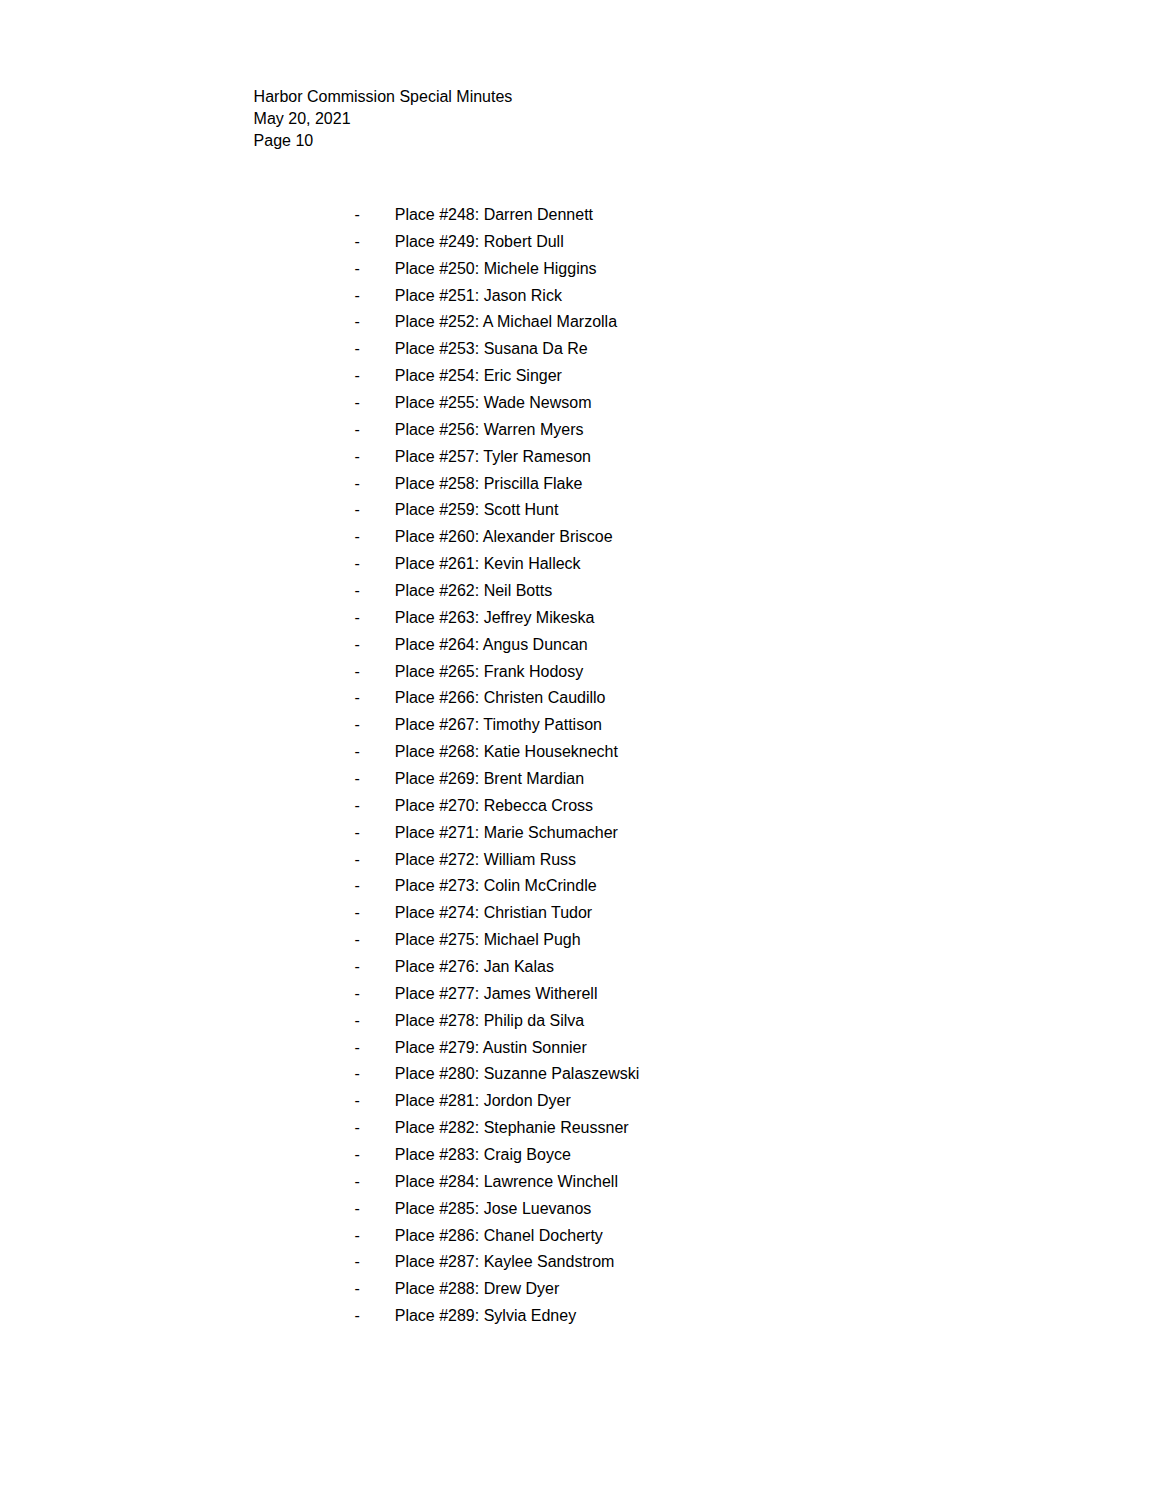Harbor Commission Special Minutes
May 20, 2021
Page 10
Place #248: Darren Dennett
Place #249: Robert Dull
Place #250: Michele Higgins
Place #251: Jason Rick
Place #252: A Michael Marzolla
Place #253: Susana Da Re
Place #254: Eric Singer
Place #255: Wade Newsom
Place #256: Warren Myers
Place #257: Tyler Rameson
Place #258: Priscilla Flake
Place #259: Scott Hunt
Place #260: Alexander Briscoe
Place #261: Kevin Halleck
Place #262: Neil Botts
Place #263: Jeffrey Mikeska
Place #264: Angus Duncan
Place #265: Frank Hodosy
Place #266: Christen Caudillo
Place #267: Timothy Pattison
Place #268: Katie Houseknecht
Place #269: Brent Mardian
Place #270: Rebecca Cross
Place #271: Marie Schumacher
Place #272: William Russ
Place #273: Colin McCrindle
Place #274: Christian Tudor
Place #275: Michael Pugh
Place #276: Jan Kalas
Place #277: James Witherell
Place #278: Philip da Silva
Place #279: Austin Sonnier
Place #280: Suzanne Palaszewski
Place #281: Jordon Dyer
Place #282: Stephanie Reussner
Place #283: Craig Boyce
Place #284: Lawrence Winchell
Place #285: Jose Luevanos
Place #286: Chanel Docherty
Place #287: Kaylee Sandstrom
Place #288: Drew Dyer
Place #289: Sylvia Edney